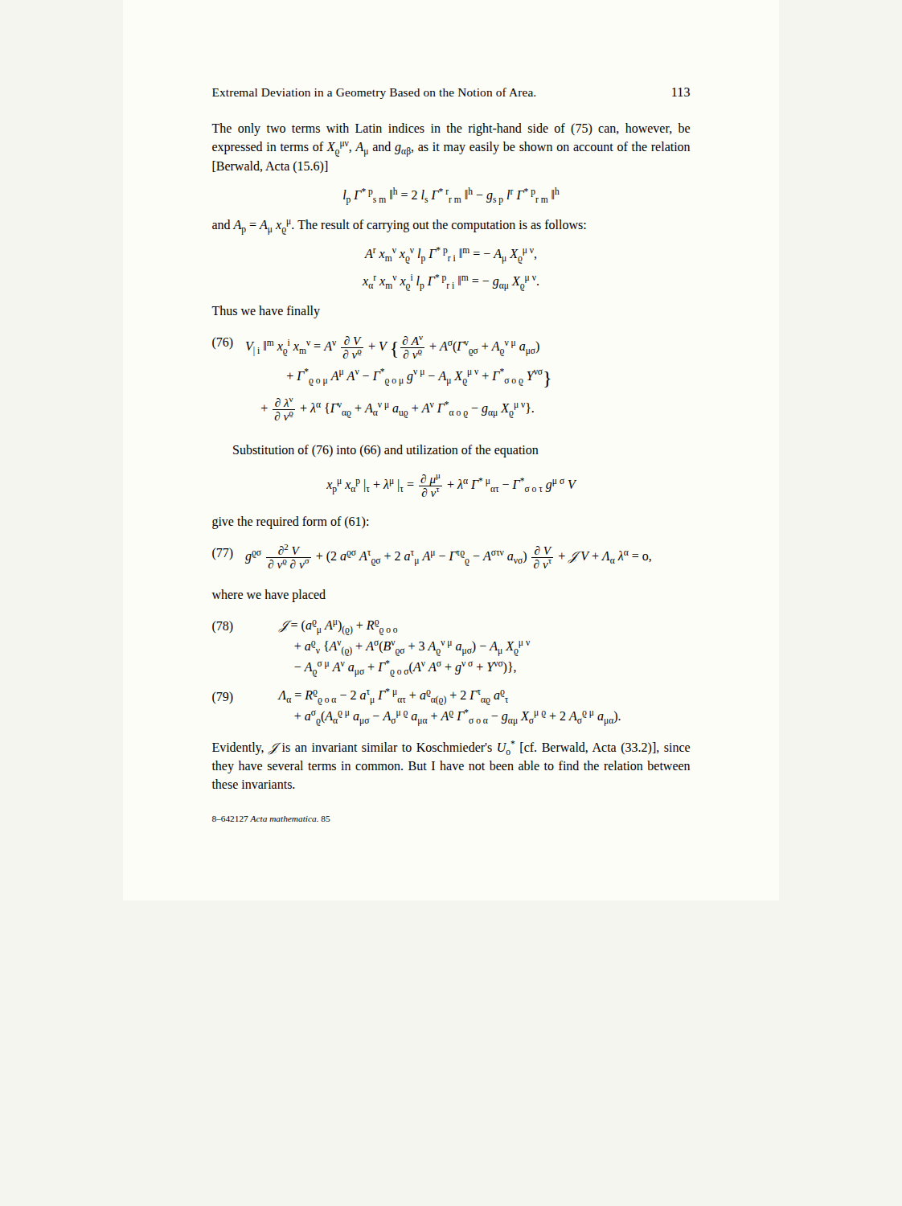Extremal Deviation in a Geometry Based on the Notion of Area. 113
The only two terms with Latin indices in the right-hand side of (75) can, however, be expressed in terms of Xϱμν, Aμ and gαβ, as it may easily be shown on account of the relation [Berwald, Acta (15.6)]
lp Γ* ps m ‖h = 2 ls Γ* rr m ‖h − gs p lr Γ* pr m ‖h
and Ap = Aμ xϱμ. The result of carrying out the computation is as follows:
Ar xmν xϱν lp Γ* pr i ‖m = − Aμ Xϱμ ν,
xαr xmν xϱi lp Γ* pr i ‖m = − gαμ Xϱμ ν.
Thus we have finally
(76)
V| i ‖m xϱi xmν = Aν ∂ V∂ vϱ + V {∂ Aν∂ vϱ + Aσ(Γνϱσ + Aϱν μ aμσ)
+ Γ*ϱ o μ Aμ Aν − Γ*ϱ o μ gν μ − Aμ Xϱμ ν + Γ*σ o ϱ Yνσ}
+ ∂ λν∂ vϱ + λα {Γναϱ + Aαν μ auϱ + Aν Γ*α o ϱ − gαμ Xϱμ ν}.
Substitution of (76) into (66) and utilization of the equation
xpμ xαp |τ + λμ |τ = ∂ μμ∂ vτ + λα Γ* ματ − Γ*σ o τ gμ σ V
give the required form of (61):
(77)
gϱσ ∂2 V∂ vϱ ∂ vσ + (2 aϱσ Aτϱσ + 2 aτμ Aμ − Γτϱϱ − Aστν aνσ) ∂ V∂ vτ + 𝒥 V + Λα λα = o,
where we have placed
(78)
𝒥 = (aϱμ Aμ)(ϱ) + Rϱϱ o o
+ aϱν {Aν(ϱ) + Aσ(Bνϱσ + 3 Aϱν μ aμσ) − Aμ Xϱμ ν
− Aϱσ μ Aν aμσ + Γ*ϱ o σ(Aν Aσ + gν σ + Yνσ)},
(79)
Λα = Rϱϱ o α − 2 aτμ Γ* ματ + aϱα(ϱ) + 2 Γταϱ aϱτ
+ aσϱ(Aαϱ μ aμσ − Aσμ ϱ aμα + Aϱ Γ*σ o α − gαμ Xσμ ϱ + 2 Aσϱ μ aμα).
Evidently, 𝒥 is an invariant similar to Koschmieder's Uo* [cf. Berwald, Acta (33.2)], since they have several terms in common. But I have not been able to find the relation between these invariants.
8–642127 Acta mathematica. 85